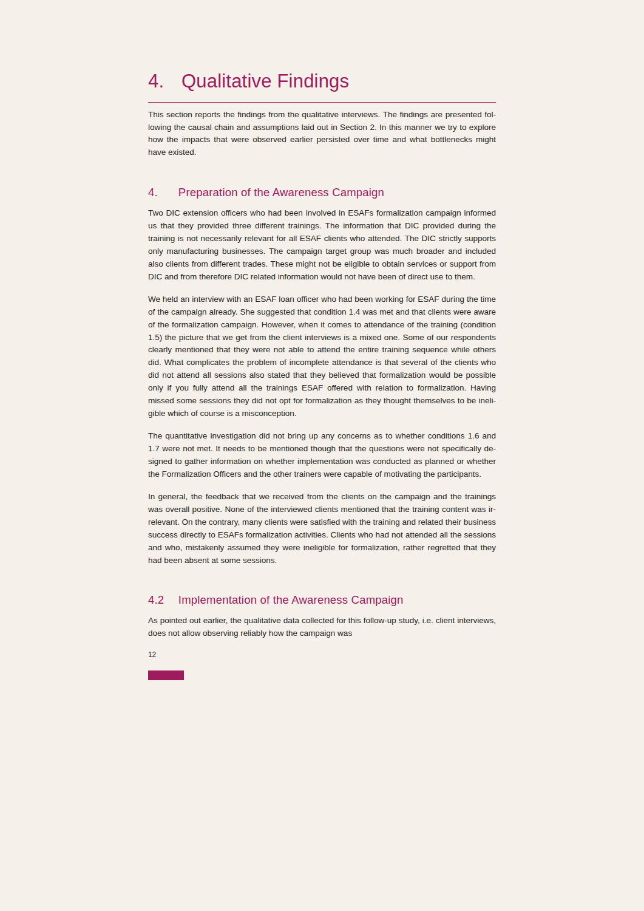4. Qualitative Findings
This section reports the findings from the qualitative interviews. The findings are presented following the causal chain and assumptions laid out in Section 2. In this manner we try to explore how the impacts that were observed earlier persisted over time and what bottlenecks might have existed.
4. Preparation of the Awareness Campaign
Two DIC extension officers who had been involved in ESAFs formalization campaign informed us that they provided three different trainings. The information that DIC provided during the training is not necessarily relevant for all ESAF clients who attended. The DIC strictly supports only manufacturing businesses. The campaign target group was much broader and included also clients from different trades. These might not be eligible to obtain services or support from DIC and from therefore DIC related information would not have been of direct use to them.
We held an interview with an ESAF loan officer who had been working for ESAF during the time of the campaign already. She suggested that condition 1.4 was met and that clients were aware of the formalization campaign. However, when it comes to attendance of the training (condition 1.5) the picture that we get from the client interviews is a mixed one. Some of our respondents clearly mentioned that they were not able to attend the entire training sequence while others did. What complicates the problem of incomplete attendance is that several of the clients who did not attend all sessions also stated that they believed that formalization would be possible only if you fully attend all the trainings ESAF offered with relation to formalization. Having missed some sessions they did not opt for formalization as they thought themselves to be ineligible which of course is a misconception.
The quantitative investigation did not bring up any concerns as to whether conditions 1.6 and 1.7 were not met. It needs to be mentioned though that the questions were not specifically designed to gather information on whether implementation was conducted as planned or whether the Formalization Officers and the other trainers were capable of motivating the participants.
In general, the feedback that we received from the clients on the campaign and the trainings was overall positive. None of the interviewed clients mentioned that the training content was irrelevant. On the contrary, many clients were satisfied with the training and related their business success directly to ESAFs formalization activities. Clients who had not attended all the sessions and who, mistakenly assumed they were ineligible for formalization, rather regretted that they had been absent at some sessions.
4.2 Implementation of the Awareness Campaign
As pointed out earlier, the qualitative data collected for this follow-up study, i.e. client interviews, does not allow observing reliably how the campaign was
12